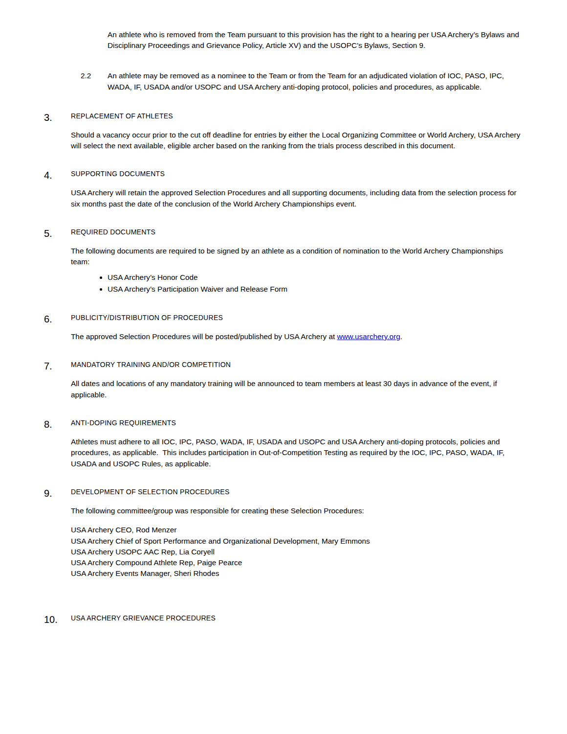An athlete who is removed from the Team pursuant to this provision has the right to a hearing per USA Archery’s Bylaws and Disciplinary Proceedings and Grievance Policy, Article XV) and the USOPC’s Bylaws, Section 9.
2.2 An athlete may be removed as a nominee to the Team or from the Team for an adjudicated violation of IOC, PASO, IPC, WADA, IF, USADA and/or USOPC and USA Archery anti-doping protocol, policies and procedures, as applicable.
3. Replacement of Athletes
Should a vacancy occur prior to the cut off deadline for entries by either the Local Organizing Committee or World Archery, USA Archery will select the next available, eligible archer based on the ranking from the trials process described in this document.
4. Supporting Documents
USA Archery will retain the approved Selection Procedures and all supporting documents, including data from the selection process for six months past the date of the conclusion of the World Archery Championships event.
5. Required Documents
The following documents are required to be signed by an athlete as a condition of nomination to the World Archery Championships team:
USA Archery’s Honor Code
USA Archery’s Participation Waiver and Release Form
6. Publicity/Distribution of Procedures
The approved Selection Procedures will be posted/published by USA Archery at www.usarchery.org.
7. Mandatory Training and/or Competition
All dates and locations of any mandatory training will be announced to team members at least 30 days in advance of the event, if applicable.
8. Anti-Doping Requirements
Athletes must adhere to all IOC, IPC, PASO, WADA, IF, USADA and USOPC and USA Archery anti-doping protocols, policies and procedures, as applicable. This includes participation in Out-of-Competition Testing as required by the IOC, IPC, PASO, WADA, IF, USADA and USOPC Rules, as applicable.
9. Development of Selection Procedures
The following committee/group was responsible for creating these Selection Procedures:
USA Archery CEO, Rod Menzer
USA Archery Chief of Sport Performance and Organizational Development, Mary Emmons
USA Archery USOPC AAC Rep, Lia Coryell
USA Archery Compound Athlete Rep, Paige Pearce
USA Archery Events Manager, Sheri Rhodes
10. USA Archery Grievance Procedures